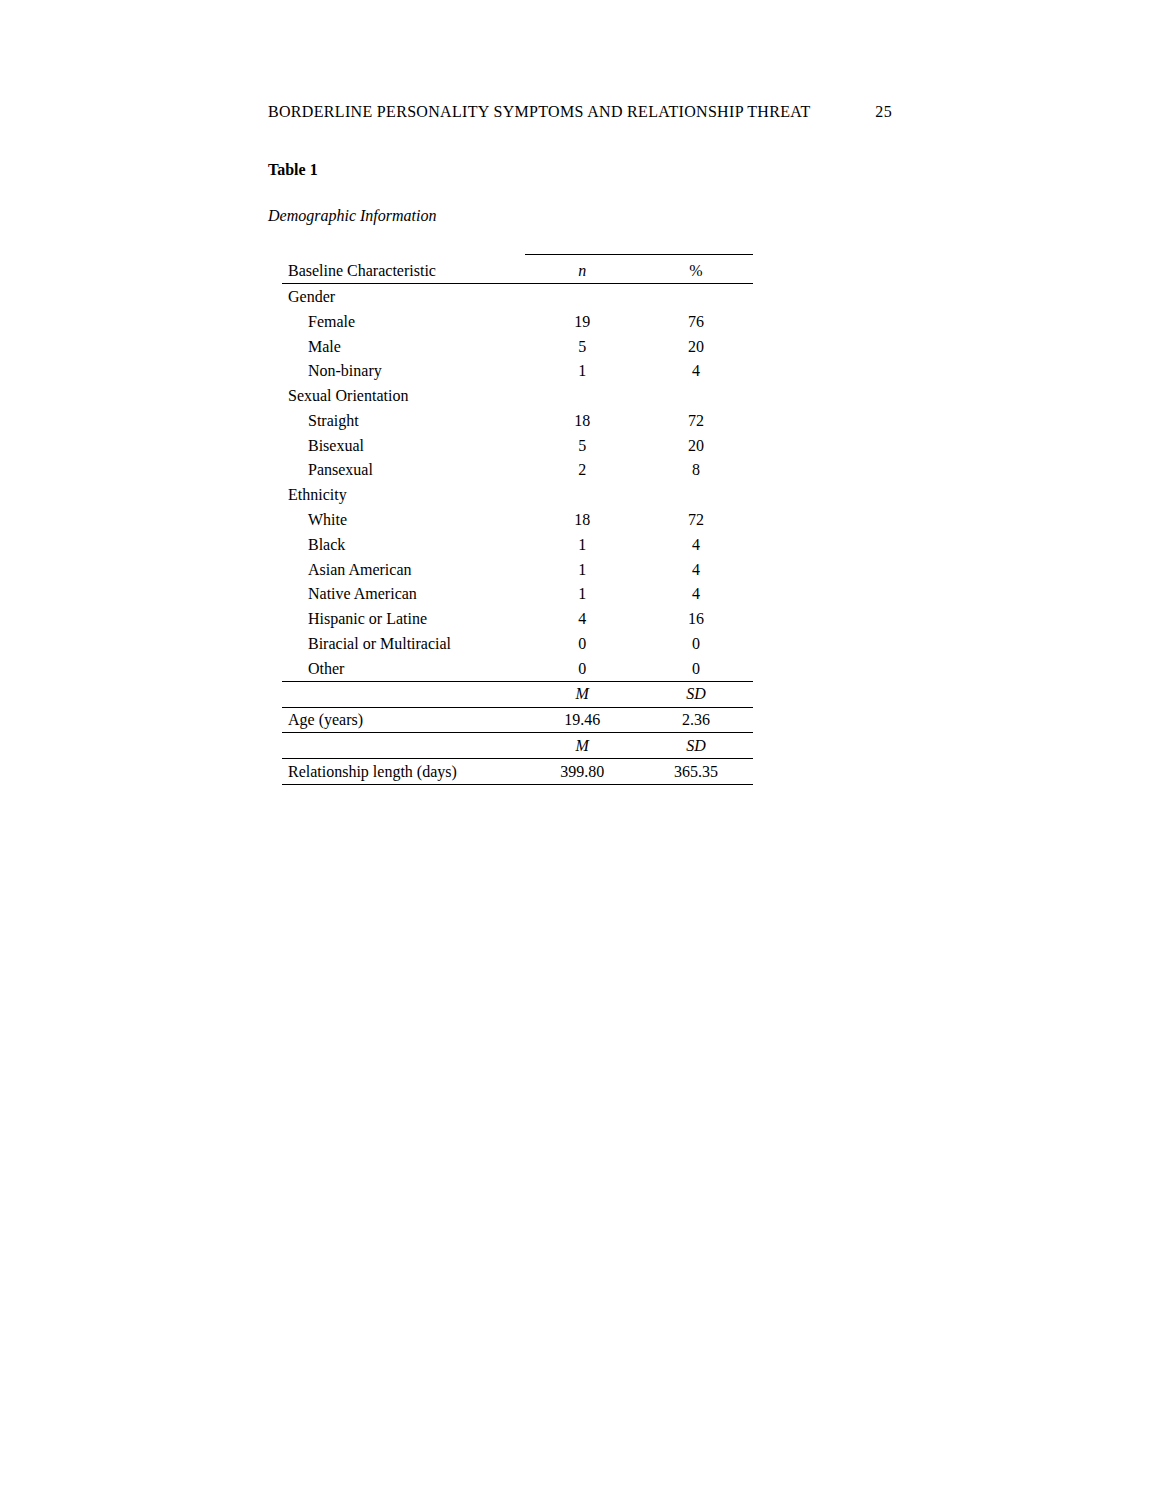Borderline Personality Symptoms and Relationship Threat 25
Table 1
Demographic Information
| Baseline Characteristic | n | % |
| --- | --- | --- |
| Gender | | |
| Female | 19 | 76 |
| Male | 5 | 20 |
| Non-binary | 1 | 4 |
| Sexual Orientation | | |
| Straight | 18 | 72 |
| Bisexual | 5 | 20 |
| Pansexual | 2 | 8 |
| Ethnicity | | |
| White | 18 | 72 |
| Black | 1 | 4 |
| Asian American | 1 | 4 |
| Native American | 1 | 4 |
| Hispanic or Latine | 4 | 16 |
| Biracial or Multiracial | 0 | 0 |
| Other | 0 | 0 |
| | M | SD |
| Age (years) | 19.46 | 2.36 |
| | M | SD |
| Relationship length (days) | 399.80 | 365.35 |